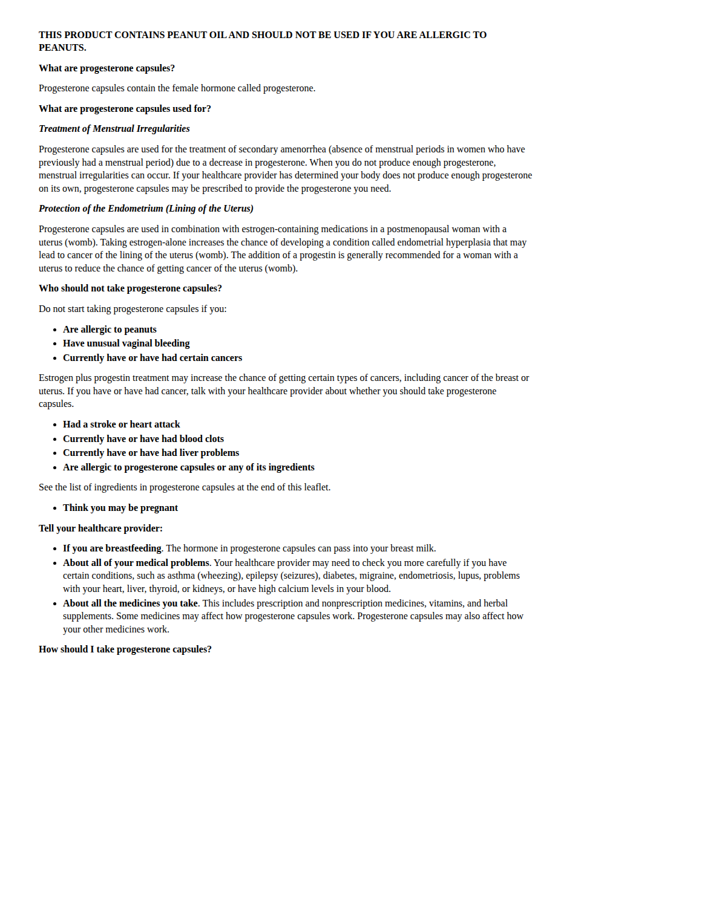THIS PRODUCT CONTAINS PEANUT OIL AND SHOULD NOT BE USED IF YOU ARE ALLERGIC TO PEANUTS.
What are progesterone capsules?
Progesterone capsules contain the female hormone called progesterone.
What are progesterone capsules used for?
Treatment of Menstrual Irregularities
Progesterone capsules are used for the treatment of secondary amenorrhea (absence of menstrual periods in women who have previously had a menstrual period) due to a decrease in progesterone. When you do not produce enough progesterone, menstrual irregularities can occur. If your healthcare provider has determined your body does not produce enough progesterone on its own, progesterone capsules may be prescribed to provide the progesterone you need.
Protection of the Endometrium (Lining of the Uterus)
Progesterone capsules are used in combination with estrogen-containing medications in a postmenopausal woman with a uterus (womb). Taking estrogen-alone increases the chance of developing a condition called endometrial hyperplasia that may lead to cancer of the lining of the uterus (womb). The addition of a progestin is generally recommended for a woman with a uterus to reduce the chance of getting cancer of the uterus (womb).
Who should not take progesterone capsules?
Do not start taking progesterone capsules if you:
Are allergic to peanuts
Have unusual vaginal bleeding
Currently have or have had certain cancers
Estrogen plus progestin treatment may increase the chance of getting certain types of cancers, including cancer of the breast or uterus. If you have or have had cancer, talk with your healthcare provider about whether you should take progesterone capsules.
Had a stroke or heart attack
Currently have or have had blood clots
Currently have or have had liver problems
Are allergic to progesterone capsules or any of its ingredients
See the list of ingredients in progesterone capsules at the end of this leaflet.
Think you may be pregnant
Tell your healthcare provider:
If you are breastfeeding. The hormone in progesterone capsules can pass into your breast milk.
About all of your medical problems. Your healthcare provider may need to check you more carefully if you have certain conditions, such as asthma (wheezing), epilepsy (seizures), diabetes, migraine, endometriosis, lupus, problems with your heart, liver, thyroid, or kidneys, or have high calcium levels in your blood.
About all the medicines you take. This includes prescription and nonprescription medicines, vitamins, and herbal supplements. Some medicines may affect how progesterone capsules work. Progesterone capsules may also affect how your other medicines work.
How should I take progesterone capsules?